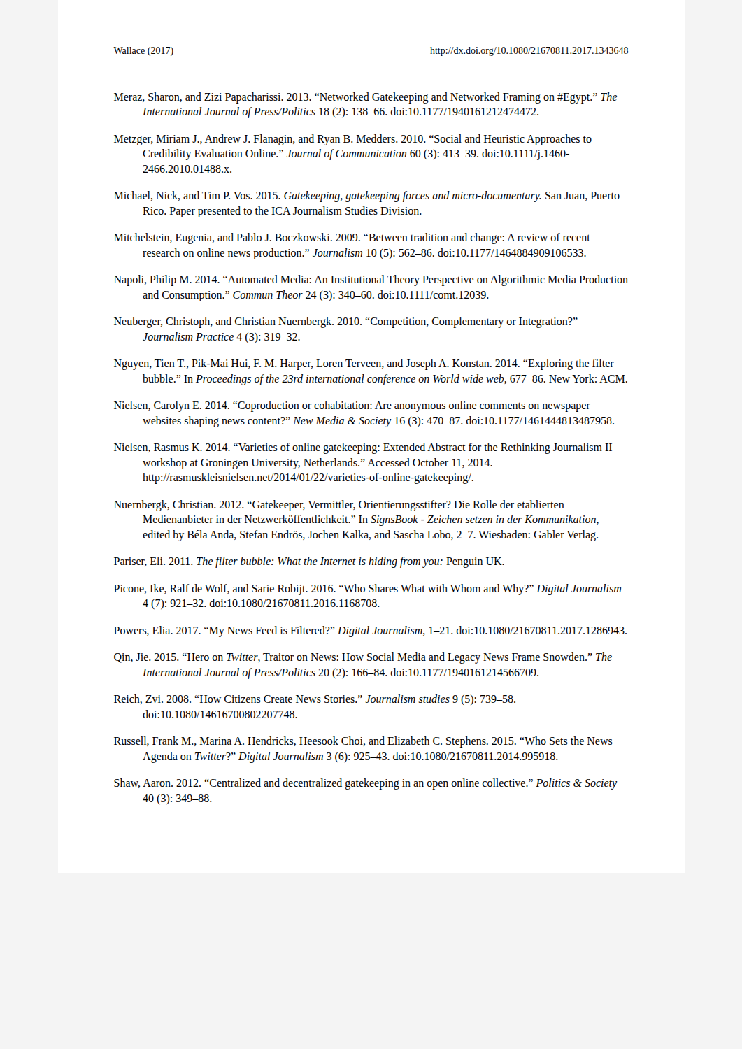Wallace (2017) http://dx.doi.org/10.1080/21670811.2017.1343648
Meraz, Sharon, and Zizi Papacharissi. 2013. “Networked Gatekeeping and Networked Framing on #Egypt.” The International Journal of Press/Politics 18 (2): 138–66. doi:10.1177/1940161212474472.
Metzger, Miriam J., Andrew J. Flanagin, and Ryan B. Medders. 2010. “Social and Heuristic Approaches to Credibility Evaluation Online.” Journal of Communication 60 (3): 413–39. doi:10.1111/j.1460-2466.2010.01488.x.
Michael, Nick, and Tim P. Vos. 2015. Gatekeeping, gatekeeping forces and micro-documentary. San Juan, Puerto Rico. Paper presented to the ICA Journalism Studies Division.
Mitchelstein, Eugenia, and Pablo J. Boczkowski. 2009. “Between tradition and change: A review of recent research on online news production.” Journalism 10 (5): 562–86. doi:10.1177/1464884909106533.
Napoli, Philip M. 2014. “Automated Media: An Institutional Theory Perspective on Algorithmic Media Production and Consumption.” Commun Theor 24 (3): 340–60. doi:10.1111/comt.12039.
Neuberger, Christoph, and Christian Nuernbergk. 2010. “Competition, Complementary or Integration?” Journalism Practice 4 (3): 319–32.
Nguyen, Tien T., Pik-Mai Hui, F. M. Harper, Loren Terveen, and Joseph A. Konstan. 2014. “Exploring the filter bubble.” In Proceedings of the 23rd international conference on World wide web, 677–86. New York: ACM.
Nielsen, Carolyn E. 2014. “Coproduction or cohabitation: Are anonymous online comments on newspaper websites shaping news content?” New Media & Society 16 (3): 470–87. doi:10.1177/1461444813487958.
Nielsen, Rasmus K. 2014. “Varieties of online gatekeeping: Extended Abstract for the Rethinking Journalism II workshop at Groningen University, Netherlands.” Accessed October 11, 2014. http://rasmuskleisnielsen.net/2014/01/22/varieties-of-online-gatekeeping/.
Nuernbergk, Christian. 2012. “Gatekeeper, Vermittler, Orientierungsstifter? Die Rolle der etablierten Medienanbieter in der Netzwerköffentlichkeit.” In SignsBook - Zeichen setzen in der Kommunikation, edited by Béla Anda, Stefan Endrös, Jochen Kalka, and Sascha Lobo, 2–7. Wiesbaden: Gabler Verlag.
Pariser, Eli. 2011. The filter bubble: What the Internet is hiding from you: Penguin UK.
Picone, Ike, Ralf de Wolf, and Sarie Robijt. 2016. “Who Shares What with Whom and Why?” Digital Journalism 4 (7): 921–32. doi:10.1080/21670811.2016.1168708.
Powers, Elia. 2017. “My News Feed is Filtered?” Digital Journalism, 1–21. doi:10.1080/21670811.2017.1286943.
Qin, Jie. 2015. “Hero on Twitter, Traitor on News: How Social Media and Legacy News Frame Snowden.” The International Journal of Press/Politics 20 (2): 166–84. doi:10.1177/1940161214566709.
Reich, Zvi. 2008. “How Citizens Create News Stories.” Journalism studies 9 (5): 739–58. doi:10.1080/14616700802207748.
Russell, Frank M., Marina A. Hendricks, Heesook Choi, and Elizabeth C. Stephens. 2015. “Who Sets the News Agenda on Twitter?” Digital Journalism 3 (6): 925–43. doi:10.1080/21670811.2014.995918.
Shaw, Aaron. 2012. “Centralized and decentralized gatekeeping in an open online collective.” Politics & Society 40 (3): 349–88.